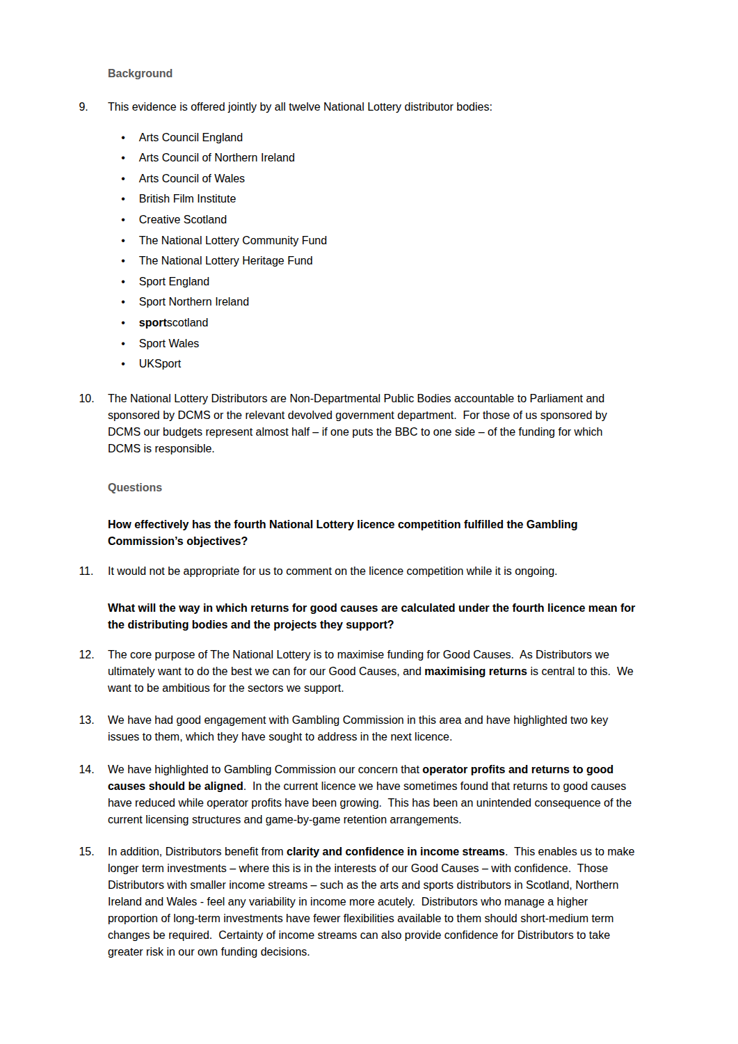Background
This evidence is offered jointly by all twelve National Lottery distributor bodies:
Arts Council England
Arts Council of Northern Ireland
Arts Council of Wales
British Film Institute
Creative Scotland
The National Lottery Community Fund
The National Lottery Heritage Fund
Sport England
Sport Northern Ireland
sportscotland
Sport Wales
UKSport
The National Lottery Distributors are Non-Departmental Public Bodies accountable to Parliament and sponsored by DCMS or the relevant devolved government department. For those of us sponsored by DCMS our budgets represent almost half – if one puts the BBC to one side – of the funding for which DCMS is responsible.
Questions
How effectively has the fourth National Lottery licence competition fulfilled the Gambling Commission’s objectives?
It would not be appropriate for us to comment on the licence competition while it is ongoing.
What will the way in which returns for good causes are calculated under the fourth licence mean for the distributing bodies and the projects they support?
The core purpose of The National Lottery is to maximise funding for Good Causes. As Distributors we ultimately want to do the best we can for our Good Causes, and maximising returns is central to this. We want to be ambitious for the sectors we support.
We have had good engagement with Gambling Commission in this area and have highlighted two key issues to them, which they have sought to address in the next licence.
We have highlighted to Gambling Commission our concern that operator profits and returns to good causes should be aligned. In the current licence we have sometimes found that returns to good causes have reduced while operator profits have been growing. This has been an unintended consequence of the current licensing structures and game-by-game retention arrangements.
In addition, Distributors benefit from clarity and confidence in income streams. This enables us to make longer term investments – where this is in the interests of our Good Causes – with confidence. Those Distributors with smaller income streams – such as the arts and sports distributors in Scotland, Northern Ireland and Wales - feel any variability in income more acutely. Distributors who manage a higher proportion of long-term investments have fewer flexibilities available to them should short-medium term changes be required. Certainty of income streams can also provide confidence for Distributors to take greater risk in our own funding decisions.